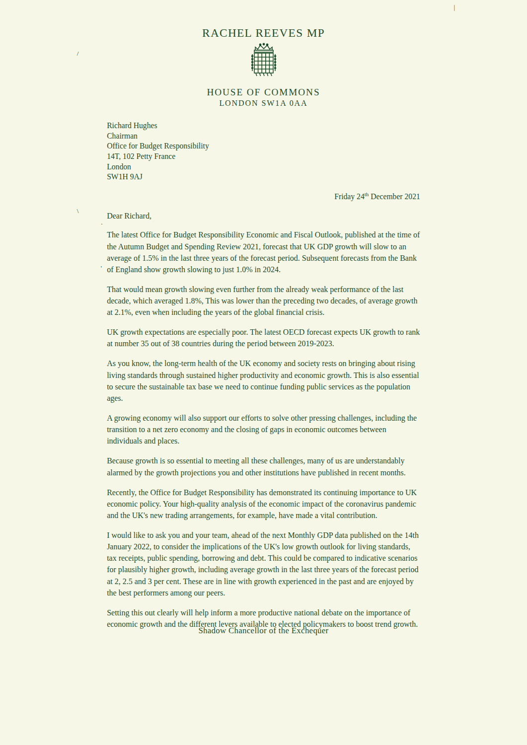/ \ · ' |
RACHEL REEVES MP
HOUSE OF COMMONS
LONDON SW1A 0AA
Richard Hughes
Chairman
Office for Budget Responsibility
14T, 102 Petty France
London
SW1H 9AJ
Friday 24th December 2021
Dear Richard,
The latest Office for Budget Responsibility Economic and Fiscal Outlook, published at the time of the Autumn Budget and Spending Review 2021, forecast that UK GDP growth will slow to an average of 1.5% in the last three years of the forecast period. Subsequent forecasts from the Bank of England show growth slowing to just 1.0% in 2024.
That would mean growth slowing even further from the already weak performance of the last decade, which averaged 1.8%, This was lower than the preceding two decades, of average growth at 2.1%, even when including the years of the global financial crisis.
UK growth expectations are especially poor. The latest OECD forecast expects UK growth to rank at number 35 out of 38 countries during the period between 2019-2023.
As you know, the long-term health of the UK economy and society rests on bringing about rising living standards through sustained higher productivity and economic growth. This is also essential to secure the sustainable tax base we need to continue funding public services as the population ages.
A growing economy will also support our efforts to solve other pressing challenges, including the transition to a net zero economy and the closing of gaps in economic outcomes between individuals and places.
Because growth is so essential to meeting all these challenges, many of us are understandably alarmed by the growth projections you and other institutions have published in recent months.
Recently, the Office for Budget Responsibility has demonstrated its continuing importance to UK economic policy. Your high-quality analysis of the economic impact of the coronavirus pandemic and the UK's new trading arrangements, for example, have made a vital contribution.
I would like to ask you and your team, ahead of the next Monthly GDP data published on the 14th January 2022, to consider the implications of the UK's low growth outlook for living standards, tax receipts, public spending, borrowing and debt. This could be compared to indicative scenarios for plausibly higher growth, including average growth in the last three years of the forecast period at 2, 2.5 and 3 per cent. These are in line with growth experienced in the past and are enjoyed by the best performers among our peers.
Setting this out clearly will help inform a more productive national debate on the importance of economic growth and the different levers available to elected policymakers to boost trend growth.
Shadow Chancellor of the Exchequer